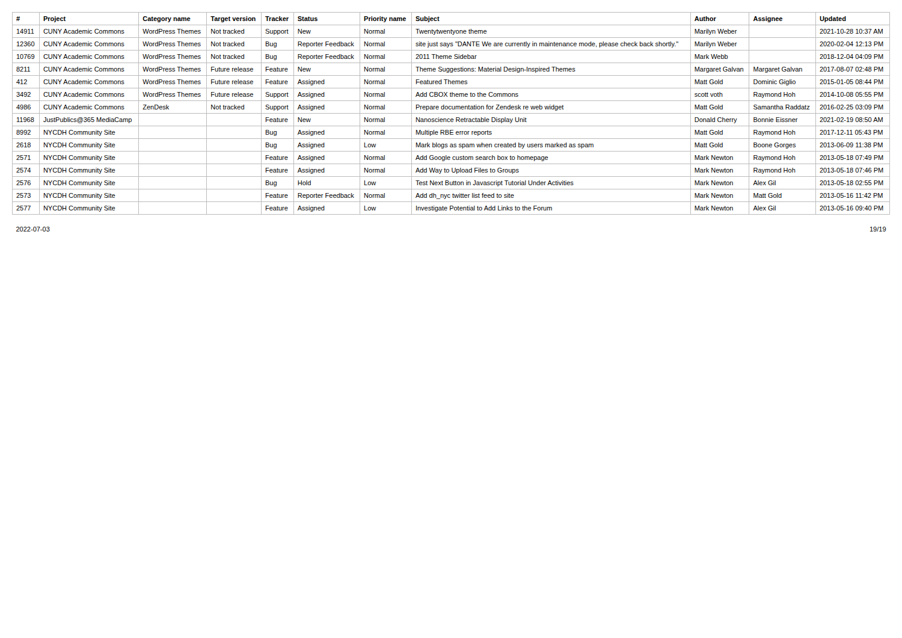| # | Project | Category name | Target version | Tracker | Status | Priority name | Subject | Author | Assignee | Updated |
| --- | --- | --- | --- | --- | --- | --- | --- | --- | --- | --- |
| 14911 | CUNY Academic Commons | WordPress Themes | Not tracked | Support | New | Normal | Twentytwentyone theme | Marilyn Weber | | 2021-10-28 10:37 AM |
| 12360 | CUNY Academic Commons | WordPress Themes | Not tracked | Bug | Reporter Feedback | Normal | site just says "DANTE We are currently in maintenance mode, please check back shortly." | Marilyn Weber | | 2020-02-04 12:13 PM |
| 10769 | CUNY Academic Commons | WordPress Themes | Not tracked | Bug | Reporter Feedback | Normal | 2011 Theme Sidebar | Mark Webb | | 2018-12-04 04:09 PM |
| 8211 | CUNY Academic Commons | WordPress Themes | Future release | Feature | New | Normal | Theme Suggestions: Material Design-Inspired Themes | Margaret Galvan | Margaret Galvan | 2017-08-07 02:48 PM |
| 412 | CUNY Academic Commons | WordPress Themes | Future release | Feature | Assigned | Normal | Featured Themes | Matt Gold | Dominic Giglio | 2015-01-05 08:44 PM |
| 3492 | CUNY Academic Commons | WordPress Themes | Future release | Support | Assigned | Normal | Add CBOX theme to the Commons | scott voth | Raymond Hoh | 2014-10-08 05:55 PM |
| 4986 | CUNY Academic Commons | ZenDesk | Not tracked | Support | Assigned | Normal | Prepare documentation for Zendesk re web widget | Matt Gold | Samantha Raddatz | 2016-02-25 03:09 PM |
| 11968 | JustPublics@365 MediaCamp | | | Feature | New | Normal | Nanoscience Retractable Display Unit | Donald Cherry | Bonnie Eissner | 2021-02-19 08:50 AM |
| 8992 | NYCDH Community Site | | | Bug | Assigned | Normal | Multiple RBE error reports | Matt Gold | Raymond Hoh | 2017-12-11 05:43 PM |
| 2618 | NYCDH Community Site | | | Bug | Assigned | Low | Mark blogs as spam when created by users marked as spam | Matt Gold | Boone Gorges | 2013-06-09 11:38 PM |
| 2571 | NYCDH Community Site | | | Feature | Assigned | Normal | Add Google custom search box to homepage | Mark Newton | Raymond Hoh | 2013-05-18 07:49 PM |
| 2574 | NYCDH Community Site | | | Feature | Assigned | Normal | Add Way to Upload Files to Groups | Mark Newton | Raymond Hoh | 2013-05-18 07:46 PM |
| 2576 | NYCDH Community Site | | | Bug | Hold | Low | Test Next Button in Javascript Tutorial Under Activities | Mark Newton | Alex Gil | 2013-05-18 02:55 PM |
| 2573 | NYCDH Community Site | | | Feature | Reporter Feedback | Normal | Add dh_nyc twitter list feed to site | Mark Newton | Matt Gold | 2013-05-16 11:42 PM |
| 2577 | NYCDH Community Site | | | Feature | Assigned | Low | Investigate Potential to Add Links to the Forum | Mark Newton | Alex Gil | 2013-05-16 09:40 PM |
| 2022-07-03 | 19/19 |